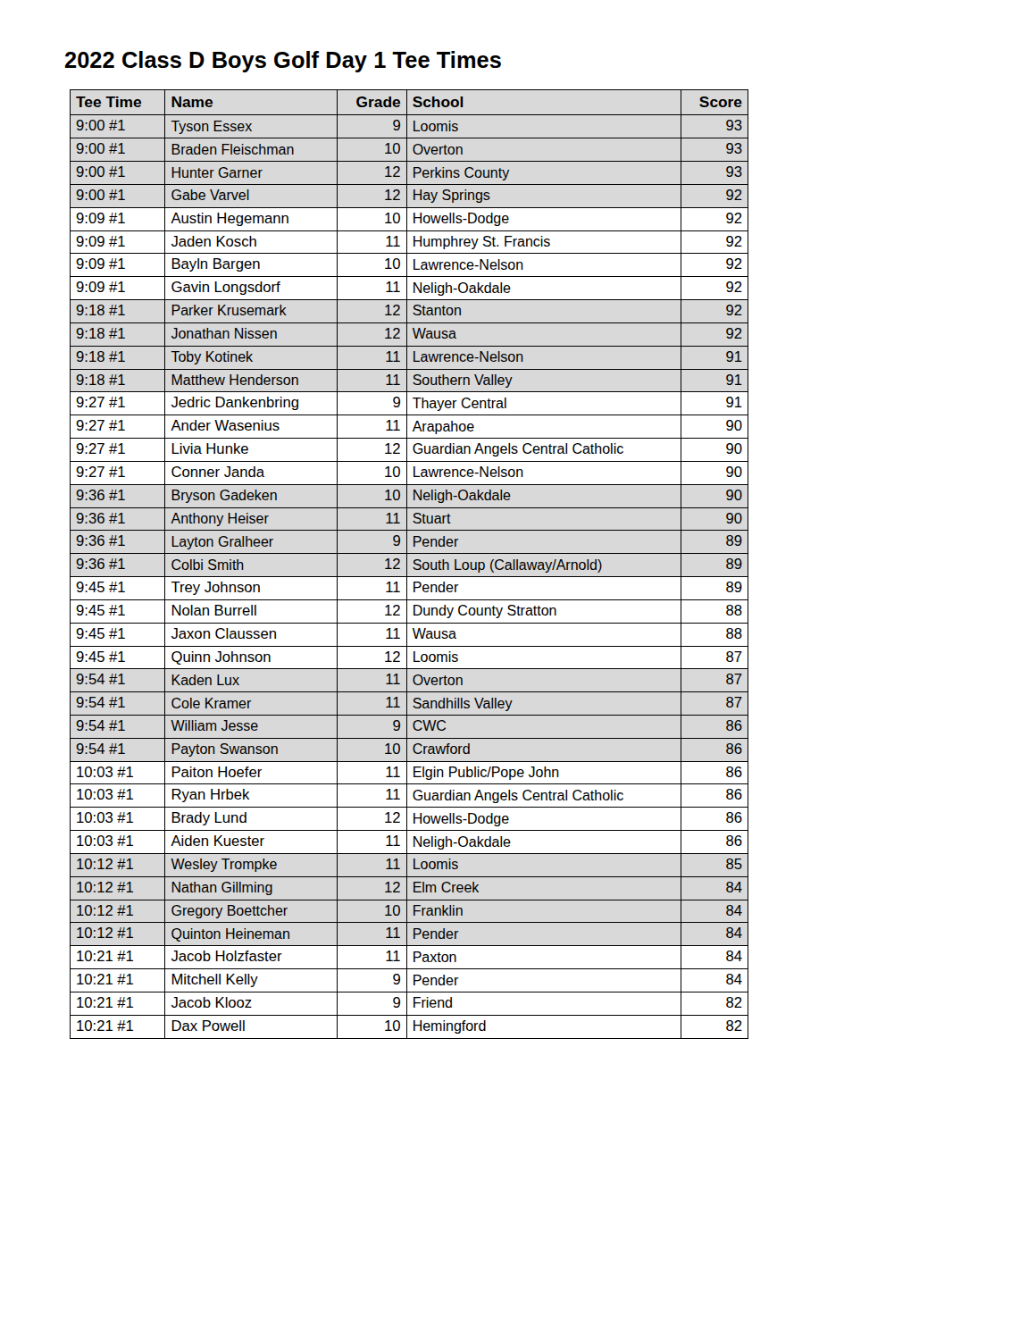2022 Class D Boys Golf Day 1 Tee Times
| Tee Time | Name | Grade | School | Score |
| --- | --- | --- | --- | --- |
| 9:00 #1 | Tyson Essex | 9 | Loomis | 93 |
| 9:00 #1 | Braden Fleischman | 10 | Overton | 93 |
| 9:00 #1 | Hunter Garner | 12 | Perkins County | 93 |
| 9:00 #1 | Gabe Varvel | 12 | Hay Springs | 92 |
| 9:09 #1 | Austin Hegemann | 10 | Howells-Dodge | 92 |
| 9:09 #1 | Jaden Kosch | 11 | Humphrey St. Francis | 92 |
| 9:09 #1 | Bayln Bargen | 10 | Lawrence-Nelson | 92 |
| 9:09 #1 | Gavin Longsdorf | 11 | Neligh-Oakdale | 92 |
| 9:18 #1 | Parker Krusemark | 12 | Stanton | 92 |
| 9:18 #1 | Jonathan Nissen | 12 | Wausa | 92 |
| 9:18 #1 | Toby Kotinek | 11 | Lawrence-Nelson | 91 |
| 9:18 #1 | Matthew Henderson | 11 | Southern Valley | 91 |
| 9:27 #1 | Jedric Dankenbring | 9 | Thayer Central | 91 |
| 9:27 #1 | Ander Wasenius | 11 | Arapahoe | 90 |
| 9:27 #1 | Livia Hunke | 12 | Guardian Angels Central Catholic | 90 |
| 9:27 #1 | Conner Janda | 10 | Lawrence-Nelson | 90 |
| 9:36 #1 | Bryson Gadeken | 10 | Neligh-Oakdale | 90 |
| 9:36 #1 | Anthony Heiser | 11 | Stuart | 90 |
| 9:36 #1 | Layton Gralheer | 9 | Pender | 89 |
| 9:36 #1 | Colbi Smith | 12 | South Loup (Callaway/Arnold) | 89 |
| 9:45 #1 | Trey Johnson | 11 | Pender | 89 |
| 9:45 #1 | Nolan Burrell | 12 | Dundy County Stratton | 88 |
| 9:45 #1 | Jaxon Claussen | 11 | Wausa | 88 |
| 9:45 #1 | Quinn Johnson | 12 | Loomis | 87 |
| 9:54 #1 | Kaden Lux | 11 | Overton | 87 |
| 9:54 #1 | Cole Kramer | 11 | Sandhills Valley | 87 |
| 9:54 #1 | William Jesse | 9 | CWC | 86 |
| 9:54 #1 | Payton Swanson | 10 | Crawford | 86 |
| 10:03 #1 | Paiton Hoefer | 11 | Elgin Public/Pope John | 86 |
| 10:03 #1 | Ryan Hrbek | 11 | Guardian Angels Central Catholic | 86 |
| 10:03 #1 | Brady Lund | 12 | Howells-Dodge | 86 |
| 10:03 #1 | Aiden Kuester | 11 | Neligh-Oakdale | 86 |
| 10:12 #1 | Wesley Trompke | 11 | Loomis | 85 |
| 10:12 #1 | Nathan Gillming | 12 | Elm Creek | 84 |
| 10:12 #1 | Gregory Boettcher | 10 | Franklin | 84 |
| 10:12 #1 | Quinton Heineman | 11 | Pender | 84 |
| 10:21 #1 | Jacob Holzfaster | 11 | Paxton | 84 |
| 10:21 #1 | Mitchell Kelly | 9 | Pender | 84 |
| 10:21 #1 | Jacob Klooz | 9 | Friend | 82 |
| 10:21 #1 | Dax Powell | 10 | Hemingford | 82 |